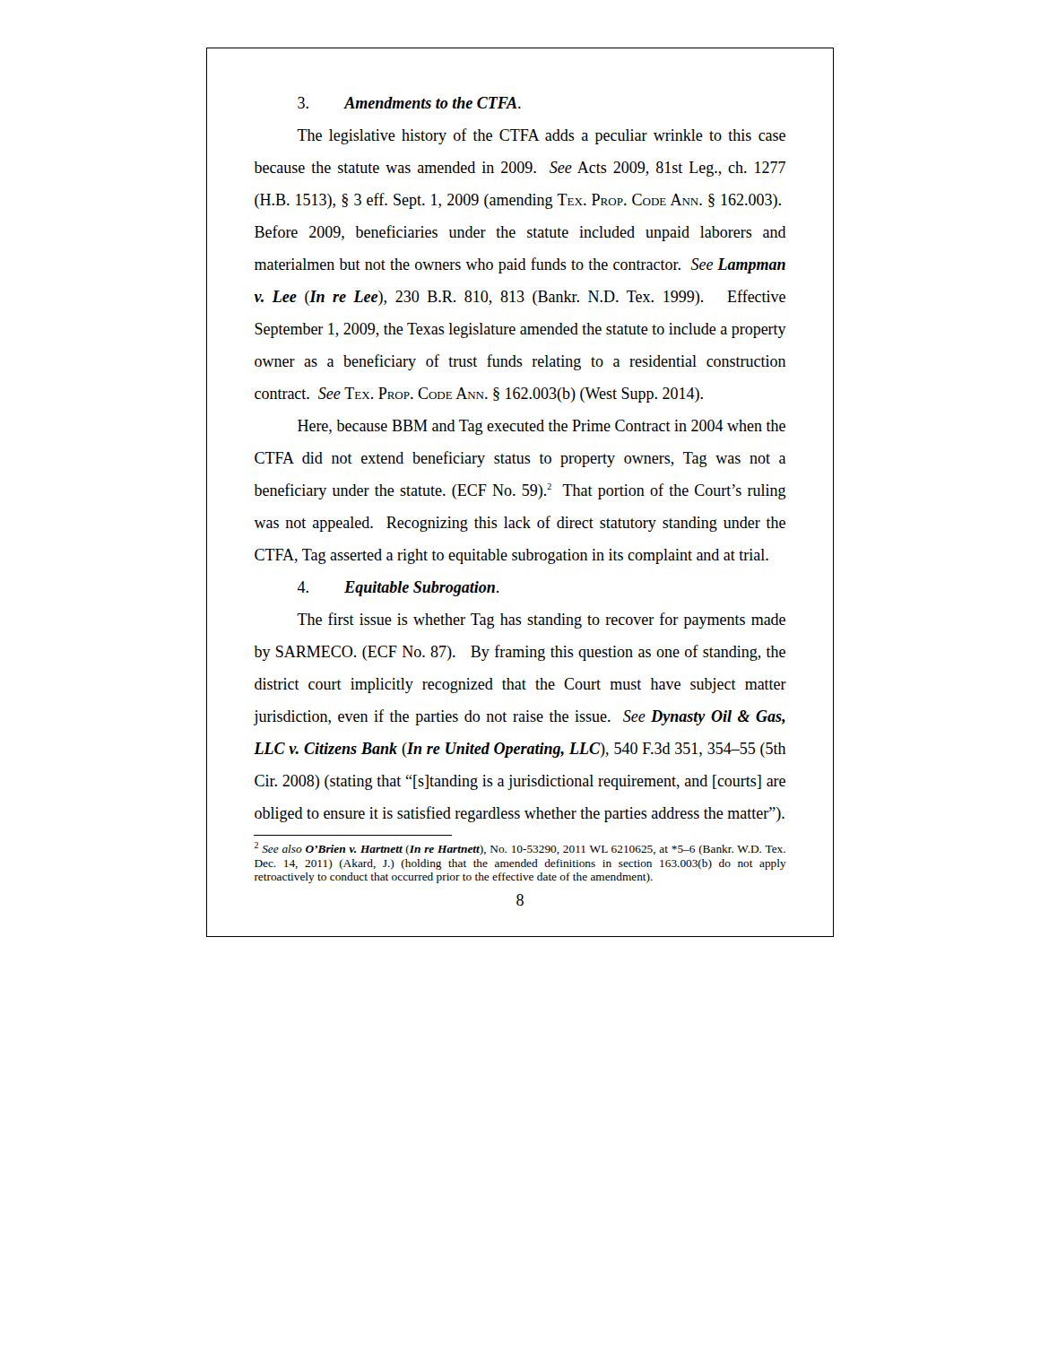3. Amendments to the CTFA.
The legislative history of the CTFA adds a peculiar wrinkle to this case because the statute was amended in 2009. See Acts 2009, 81st Leg., ch. 1277 (H.B. 1513), § 3 eff. Sept. 1, 2009 (amending Tex. Prop. Code Ann. § 162.003). Before 2009, beneficiaries under the statute included unpaid laborers and materialmen but not the owners who paid funds to the contractor. See Lampman v. Lee (In re Lee), 230 B.R. 810, 813 (Bankr. N.D. Tex. 1999). Effective September 1, 2009, the Texas legislature amended the statute to include a property owner as a beneficiary of trust funds relating to a residential construction contract. See Tex. Prop. Code Ann. § 162.003(b) (West Supp. 2014).
Here, because BBM and Tag executed the Prime Contract in 2004 when the CTFA did not extend beneficiary status to property owners, Tag was not a beneficiary under the statute. (ECF No. 59).2 That portion of the Court’s ruling was not appealed. Recognizing this lack of direct statutory standing under the CTFA, Tag asserted a right to equitable subrogation in its complaint and at trial.
4. Equitable Subrogation.
The first issue is whether Tag has standing to recover for payments made by SARMECO. (ECF No. 87). By framing this question as one of standing, the district court implicitly recognized that the Court must have subject matter jurisdiction, even if the parties do not raise the issue. See Dynasty Oil & Gas, LLC v. Citizens Bank (In re United Operating, LLC), 540 F.3d 351, 354–55 (5th Cir. 2008) (stating that “[s]tanding is a jurisdictional requirement, and [courts] are obliged to ensure it is satisfied regardless whether the parties address the matter”).
2 See also O’Brien v. Hartnett (In re Hartnett), No. 10-53290, 2011 WL 6210625, at *5–6 (Bankr. W.D. Tex. Dec. 14, 2011) (Akard, J.) (holding that the amended definitions in section 163.003(b) do not apply retroactively to conduct that occurred prior to the effective date of the amendment).
8